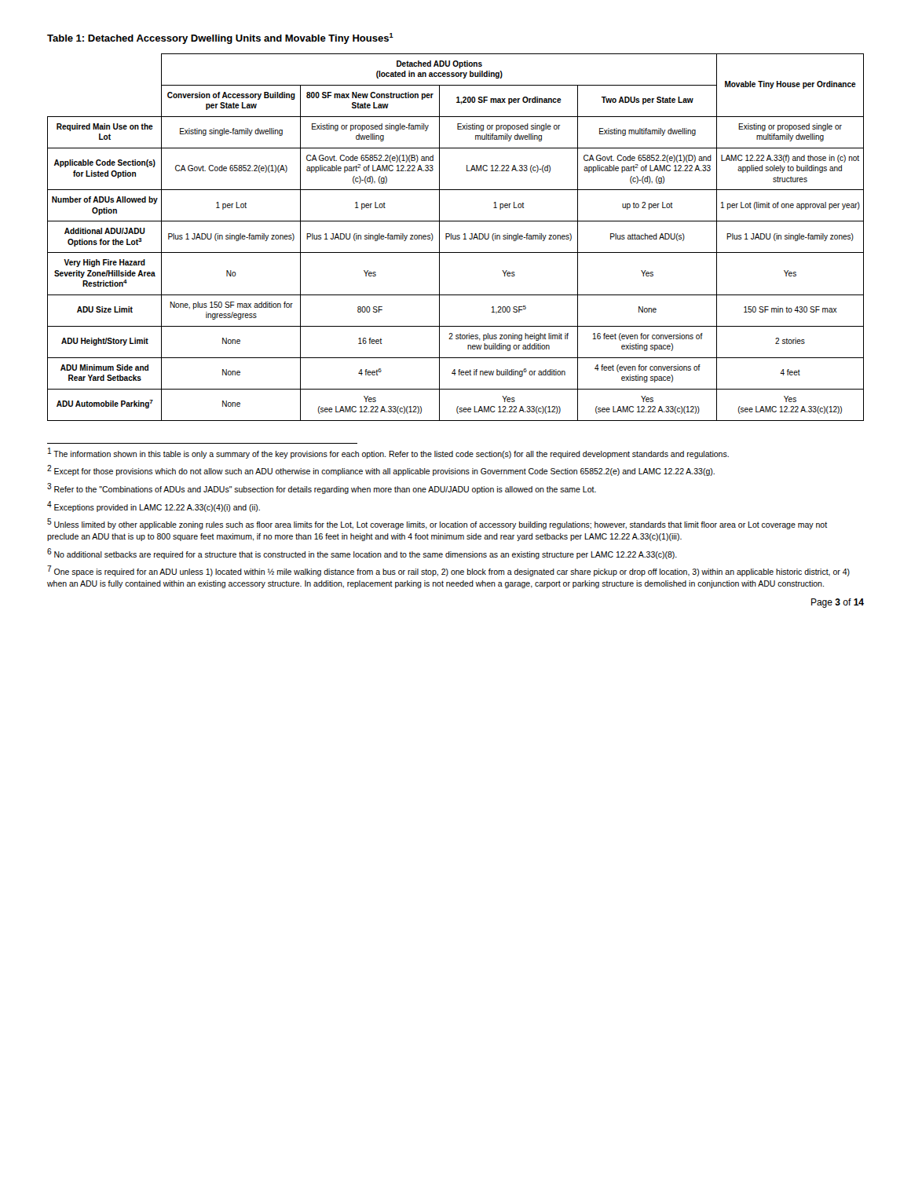Table 1: Detached Accessory Dwelling Units and Movable Tiny Houses1
| | Detached ADU Options (located in an accessory building) | Movable Tiny House per Ordinance |
| --- | --- | --- |
| Conversion of Accessory Building per State Law | 800 SF max New Construction per State Law | 1,200 SF max per Ordinance | Two ADUs per State Law |
| Required Main Use on the Lot | Existing single-family dwelling | Existing or proposed single-family dwelling | Existing or proposed single or multifamily dwelling | Existing multifamily dwelling | Existing or proposed single or multifamily dwelling |
| Applicable Code Section(s) for Listed Option | CA Govt. Code 65852.2(e)(1)(A) | CA Govt. Code 65852.2(e)(1)(B) and applicable part 2 of LAMC 12.22 A.33 (c)-(d), (g) | LAMC 12.22 A.33 (c)-(d) | CA Govt. Code 65852.2(e)(1)(D) and applicable part 2 of LAMC 12.22 A.33 (c)-(d), (g) | LAMC 12.22 A.33(f) and those in (c) not applied solely to buildings and structures |
| Number of ADUs Allowed by Option | 1 per Lot | 1 per Lot | 1 per Lot | up to 2 per Lot | 1 per Lot (limit of one approval per year) |
| Additional ADU/JADU Options for the Lot 3 | Plus 1 JADU (in single-family zones) | Plus 1 JADU (in single-family zones) | Plus 1 JADU (in single-family zones) | Plus attached ADU(s) | Plus 1 JADU (in single-family zones) |
| Very High Fire Hazard Severity Zone/Hillside Area Restriction 4 | No | Yes | Yes | Yes | Yes |
| ADU Size Limit | None, plus 150 SF max addition for ingress/egress | 800 SF | 1,200 SF 5 | None | 150 SF min to 430 SF max |
| ADU Height/Story Limit | None | 16 feet | 2 stories, plus zoning height limit if new building or addition | 16 feet (even for conversions of existing space) | 2 stories |
| ADU Minimum Side and Rear Yard Setbacks | None | 4 feet 6 | 4 feet if new building 6 or addition | 4 feet (even for conversions of existing space) | 4 feet |
| ADU Automobile Parking 7 | None | Yes (see LAMC 12.22 A.33(c)(12)) | Yes (see LAMC 12.22 A.33(c)(12)) | Yes (see LAMC 12.22 A.33(c)(12)) | Yes (see LAMC 12.22 A.33(c)(12)) |
1 The information shown in this table is only a summary of the key provisions for each option. Refer to the listed code section(s) for all the required development standards and regulations.
2 Except for those provisions which do not allow such an ADU otherwise in compliance with all applicable provisions in Government Code Section 65852.2(e) and LAMC 12.22 A.33(g).
3 Refer to the "Combinations of ADUs and JADUs" subsection for details regarding when more than one ADU/JADU option is allowed on the same Lot.
4 Exceptions provided in LAMC 12.22 A.33(c)(4)(i) and (ii).
5 Unless limited by other applicable zoning rules such as floor area limits for the Lot, Lot coverage limits, or location of accessory building regulations; however, standards that limit floor area or Lot coverage may not preclude an ADU that is up to 800 square feet maximum, if no more than 16 feet in height and with 4 foot minimum side and rear yard setbacks per LAMC 12.22 A.33(c)(1)(iii).
6 No additional setbacks are required for a structure that is constructed in the same location and to the same dimensions as an existing structure per LAMC 12.22 A.33(c)(8).
7 One space is required for an ADU unless 1) located within ½ mile walking distance from a bus or rail stop, 2) one block from a designated car share pickup or drop off location, 3) within an applicable historic district, or 4) when an ADU is fully contained within an existing accessory structure. In addition, replacement parking is not needed when a garage, carport or parking structure is demolished in conjunction with ADU construction.
Page 3 of 14